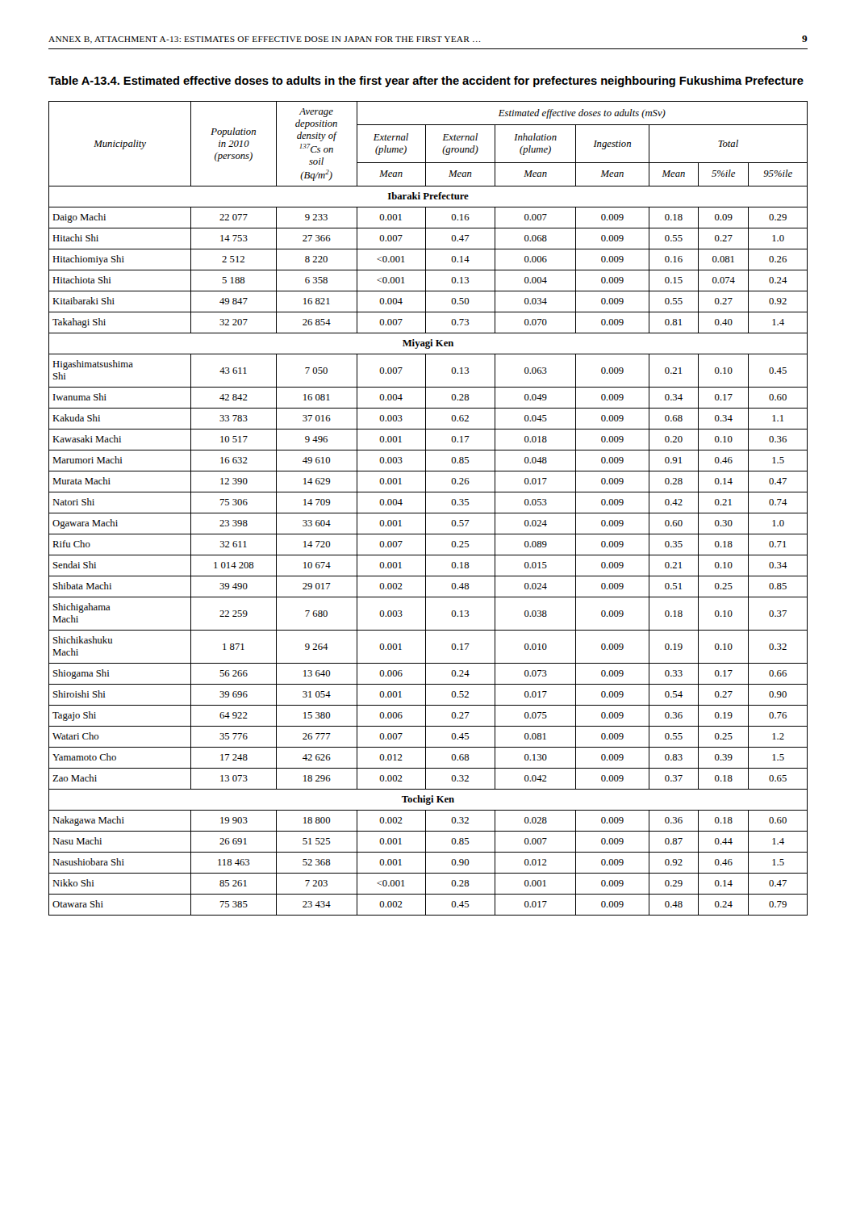Annex B, Attachment A-13: Estimates of effective dose in Japan for the first year … 9
Table A-13.4. Estimated effective doses to adults in the first year after the accident for prefectures neighbouring Fukushima Prefecture
| Municipality | Population in 2010 (persons) | Average deposition density of 137 Cs on soil (Bq/m 2 ) | Estimated effective doses to adults (mSv) |
| --- | --- | --- | --- |
| External (plume) | External (ground) | Inhalation (plume) | Ingestion | Total |
| Mean | Mean | Mean | Mean | Mean | 5%ile | 95%ile |
| Ibaraki Prefecture |
| Daigo Machi | 22 077 | 9 233 | 0.001 | 0.16 | 0.007 | 0.009 | 0.18 | 0.09 | 0.29 |
| Hitachi Shi | 14 753 | 27 366 | 0.007 | 0.47 | 0.068 | 0.009 | 0.55 | 0.27 | 1.0 |
| Hitachiomiya Shi | 2 512 | 8 220 | <0.001 | 0.14 | 0.006 | 0.009 | 0.16 | 0.081 | 0.26 |
| Hitachiota Shi | 5 188 | 6 358 | <0.001 | 0.13 | 0.004 | 0.009 | 0.15 | 0.074 | 0.24 |
| Kitaibaraki Shi | 49 847 | 16 821 | 0.004 | 0.50 | 0.034 | 0.009 | 0.55 | 0.27 | 0.92 |
| Takahagi Shi | 32 207 | 26 854 | 0.007 | 0.73 | 0.070 | 0.009 | 0.81 | 0.40 | 1.4 |
| Miyagi Ken |
| Higashimatsushima Shi | 43 611 | 7 050 | 0.007 | 0.13 | 0.063 | 0.009 | 0.21 | 0.10 | 0.45 |
| Iwanuma Shi | 42 842 | 16 081 | 0.004 | 0.28 | 0.049 | 0.009 | 0.34 | 0.17 | 0.60 |
| Kakuda Shi | 33 783 | 37 016 | 0.003 | 0.62 | 0.045 | 0.009 | 0.68 | 0.34 | 1.1 |
| Kawasaki Machi | 10 517 | 9 496 | 0.001 | 0.17 | 0.018 | 0.009 | 0.20 | 0.10 | 0.36 |
| Marumori Machi | 16 632 | 49 610 | 0.003 | 0.85 | 0.048 | 0.009 | 0.91 | 0.46 | 1.5 |
| Murata Machi | 12 390 | 14 629 | 0.001 | 0.26 | 0.017 | 0.009 | 0.28 | 0.14 | 0.47 |
| Natori Shi | 75 306 | 14 709 | 0.004 | 0.35 | 0.053 | 0.009 | 0.42 | 0.21 | 0.74 |
| Ogawara Machi | 23 398 | 33 604 | 0.001 | 0.57 | 0.024 | 0.009 | 0.60 | 0.30 | 1.0 |
| Rifu Cho | 32 611 | 14 720 | 0.007 | 0.25 | 0.089 | 0.009 | 0.35 | 0.18 | 0.71 |
| Sendai Shi | 1 014 208 | 10 674 | 0.001 | 0.18 | 0.015 | 0.009 | 0.21 | 0.10 | 0.34 |
| Shibata Machi | 39 490 | 29 017 | 0.002 | 0.48 | 0.024 | 0.009 | 0.51 | 0.25 | 0.85 |
| Shichigahama Machi | 22 259 | 7 680 | 0.003 | 0.13 | 0.038 | 0.009 | 0.18 | 0.10 | 0.37 |
| Shichikashuku Machi | 1 871 | 9 264 | 0.001 | 0.17 | 0.010 | 0.009 | 0.19 | 0.10 | 0.32 |
| Shiogama Shi | 56 266 | 13 640 | 0.006 | 0.24 | 0.073 | 0.009 | 0.33 | 0.17 | 0.66 |
| Shiroishi Shi | 39 696 | 31 054 | 0.001 | 0.52 | 0.017 | 0.009 | 0.54 | 0.27 | 0.90 |
| Tagajo Shi | 64 922 | 15 380 | 0.006 | 0.27 | 0.075 | 0.009 | 0.36 | 0.19 | 0.76 |
| Watari Cho | 35 776 | 26 777 | 0.007 | 0.45 | 0.081 | 0.009 | 0.55 | 0.25 | 1.2 |
| Yamamoto Cho | 17 248 | 42 626 | 0.012 | 0.68 | 0.130 | 0.009 | 0.83 | 0.39 | 1.5 |
| Zao Machi | 13 073 | 18 296 | 0.002 | 0.32 | 0.042 | 0.009 | 0.37 | 0.18 | 0.65 |
| Tochigi Ken |
| Nakagawa Machi | 19 903 | 18 800 | 0.002 | 0.32 | 0.028 | 0.009 | 0.36 | 0.18 | 0.60 |
| Nasu Machi | 26 691 | 51 525 | 0.001 | 0.85 | 0.007 | 0.009 | 0.87 | 0.44 | 1.4 |
| Nasushiobara Shi | 118 463 | 52 368 | 0.001 | 0.90 | 0.012 | 0.009 | 0.92 | 0.46 | 1.5 |
| Nikko Shi | 85 261 | 7 203 | <0.001 | 0.28 | 0.001 | 0.009 | 0.29 | 0.14 | 0.47 |
| Otawara Shi | 75 385 | 23 434 | 0.002 | 0.45 | 0.017 | 0.009 | 0.48 | 0.24 | 0.79 |